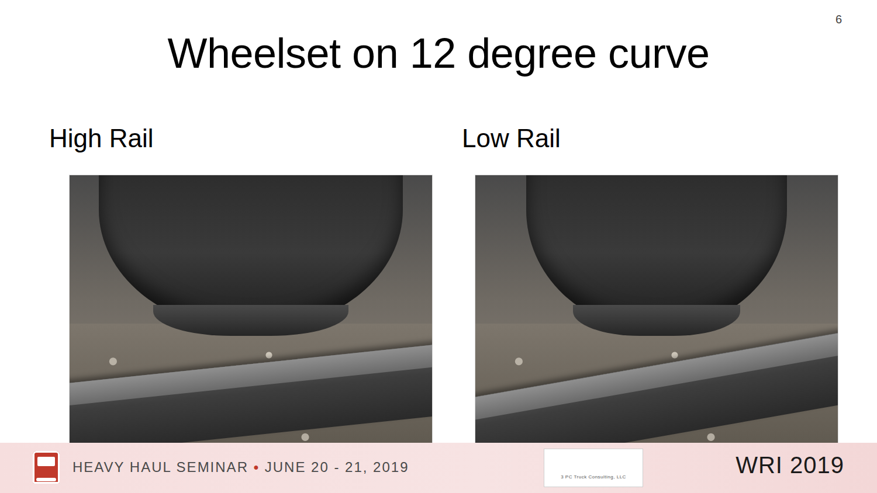6
Wheelset on 12 degree curve
High Rail
Low Rail
HEAVY HAUL SEMINAR • JUNE 20 - 21, 2019
3 PC Truck Consulting, LLC
WRI 2019